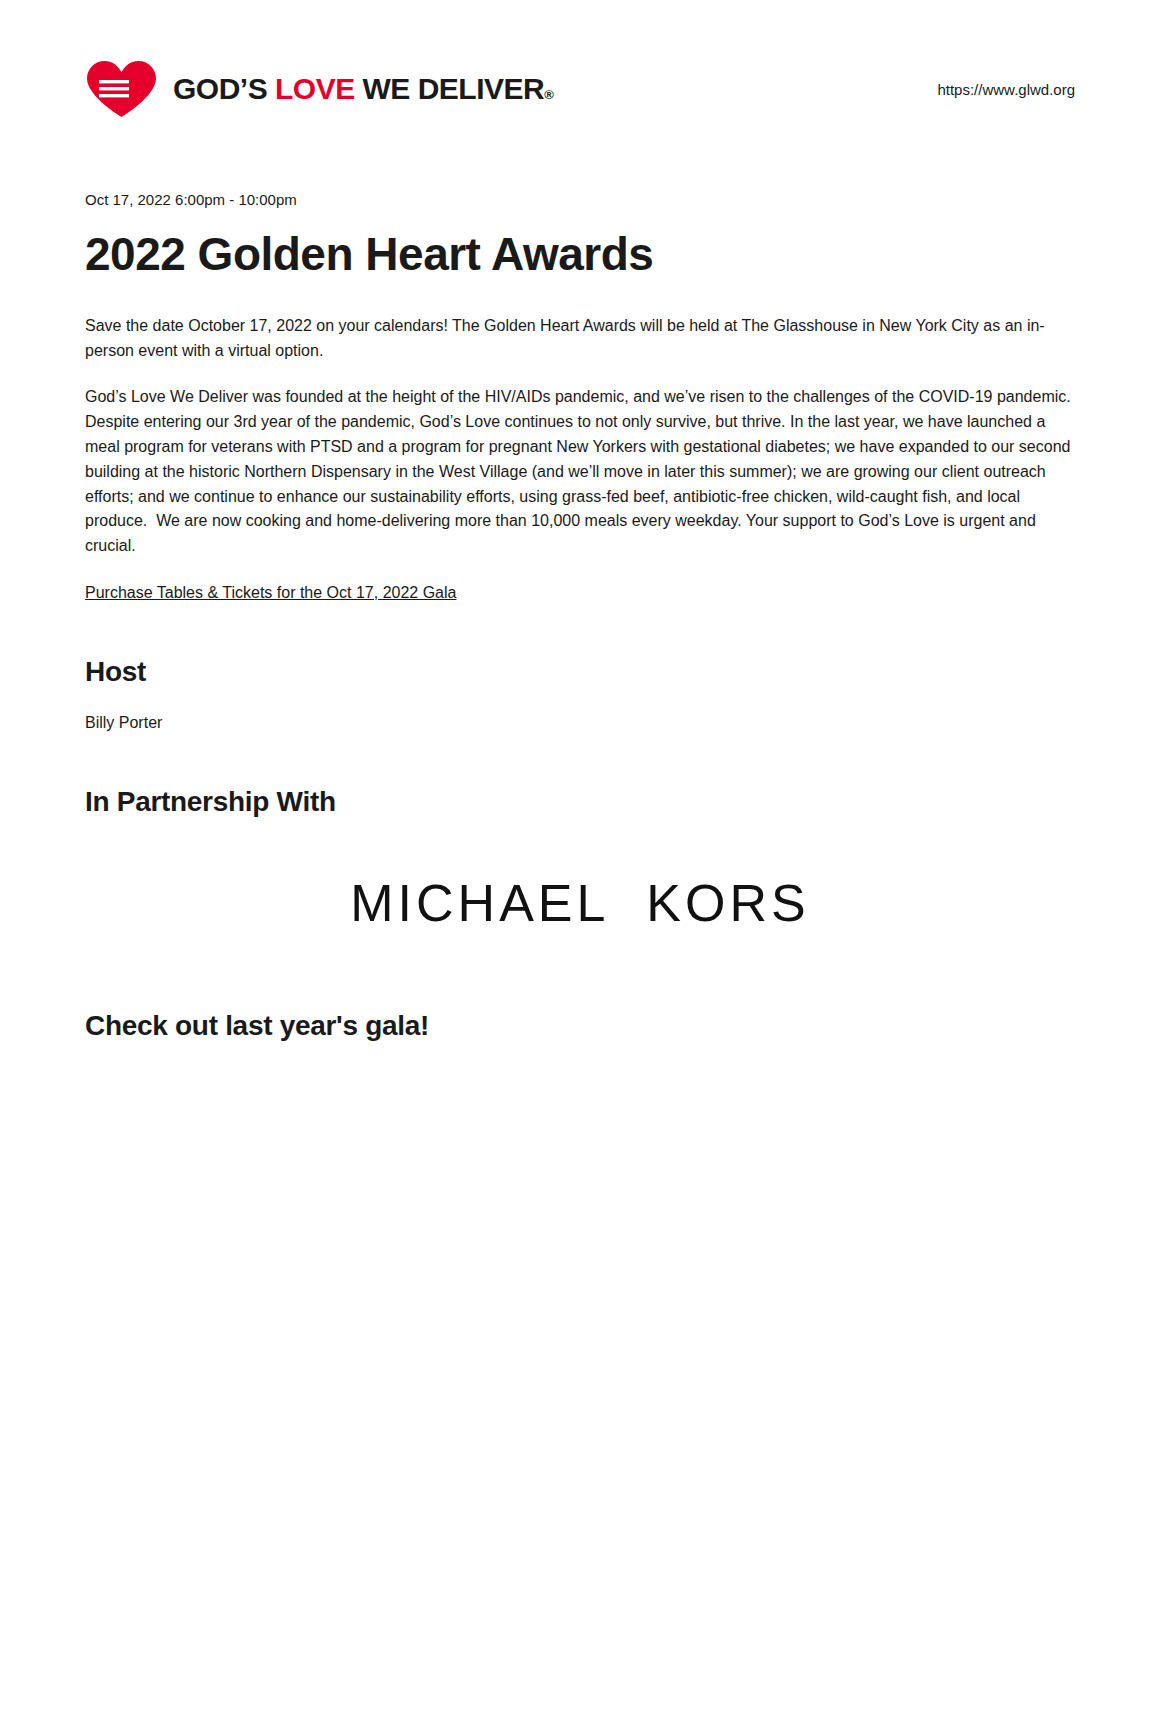GOD’S LOVE WE DELIVER®
https://www.glwd.org
Oct 17, 2022 6:00pm - 10:00pm
2022 Golden Heart Awards
Save the date October 17, 2022 on your calendars! The Golden Heart Awards will be held at The Glasshouse in New York City as an in-person event with a virtual option.
God’s Love We Deliver was founded at the height of the HIV/AIDs pandemic, and we’ve risen to the challenges of the COVID-19 pandemic. Despite entering our 3rd year of the pandemic, God’s Love continues to not only survive, but thrive. In the last year, we have launched a meal program for veterans with PTSD and a program for pregnant New Yorkers with gestational diabetes; we have expanded to our second building at the historic Northern Dispensary in the West Village (and we’ll move in later this summer); we are growing our client outreach efforts; and we continue to enhance our sustainability efforts, using grass-fed beef, antibiotic-free chicken, wild-caught fish, and local produce. We are now cooking and home-delivering more than 10,000 meals every weekday. Your support to God’s Love is urgent and crucial.
Purchase Tables & Tickets for the Oct 17, 2022 Gala
Host
Billy Porter
In Partnership With
MICHAEL KORS
Check out last year's gala!